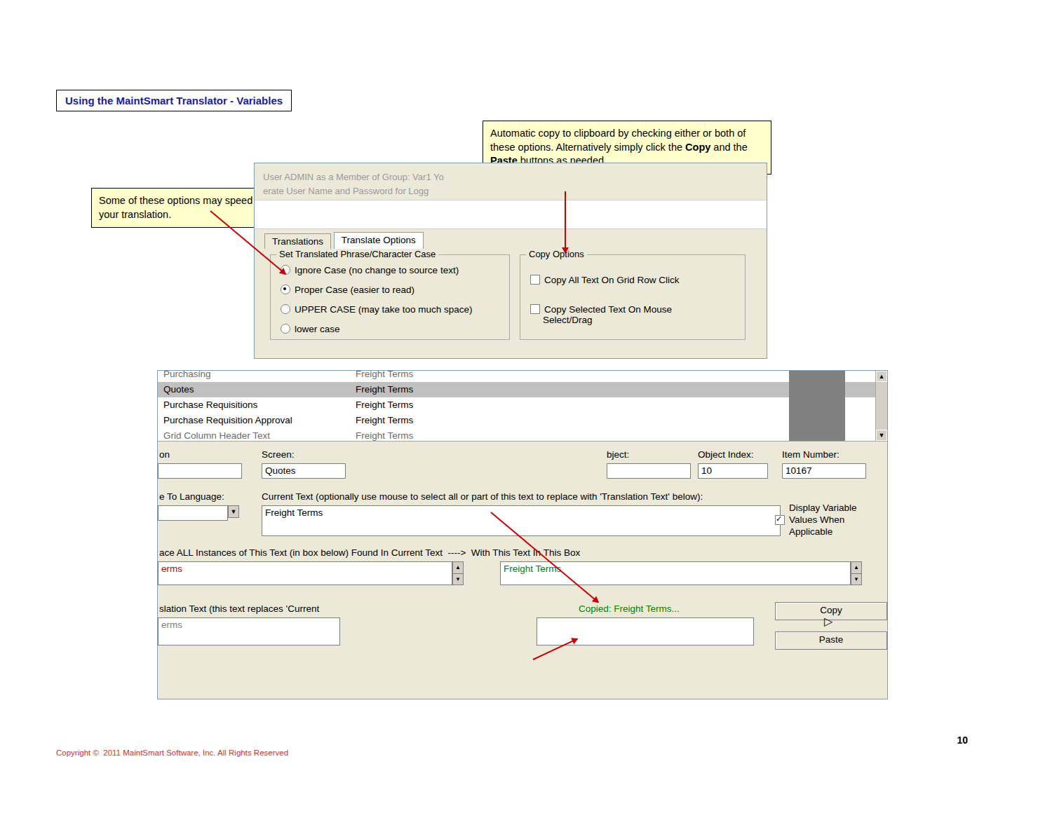Using the MaintSmart Translator - Variables
Automatic copy to clipboard by checking either or both of these options. Alternatively simply click the Copy and the Paste buttons as needed.
Some of these options may speed up your translation.
Click Copy to copy the text from this box (or other box as determined by radio button selection).
Copy status is displayed here as is paste status when Paste button is clicked.
User ADMIN as a Member of Group: Var1 Yo
erate User Name and Password for Logg
Translations Translate Options
Set Translated Phrase/Character Case
Ignore Case (no change to source text)
Proper Case (easier to read)
UPPER CASE (may take too much space)
lower case
Copy Options
Copy All Text On Grid Row Click
Copy Selected Text On Mouse
Select/Drag
Purchasing Freight Terms
Quotes Freight Terms
Purchase Requisitions Freight Terms
Purchase Requisition Approval Freight Terms
Grid Column Header Text Freight Terms
▲
▼
on
anguage:
Screen:
bject:
Object Index:
Item Number:
Quotes
10
10167
e To Language:
▼
Current Text (optionally use mouse to select all or part of this text to replace with 'Translation Text' below):
Freight Terms
Display Variable
Values When
Applicable
ace ALL Instances of This Text (in box below) Found In Current Text ----> With This Text In This Box
erms
▲
▼
Freight Terms
▲
▼
slation Text (this text replaces 'Current
erms
Copied: Freight Terms...
Copy
Paste
▷
10
Copyright © 2011 MaintSmart Software, Inc. All Rights Reserved